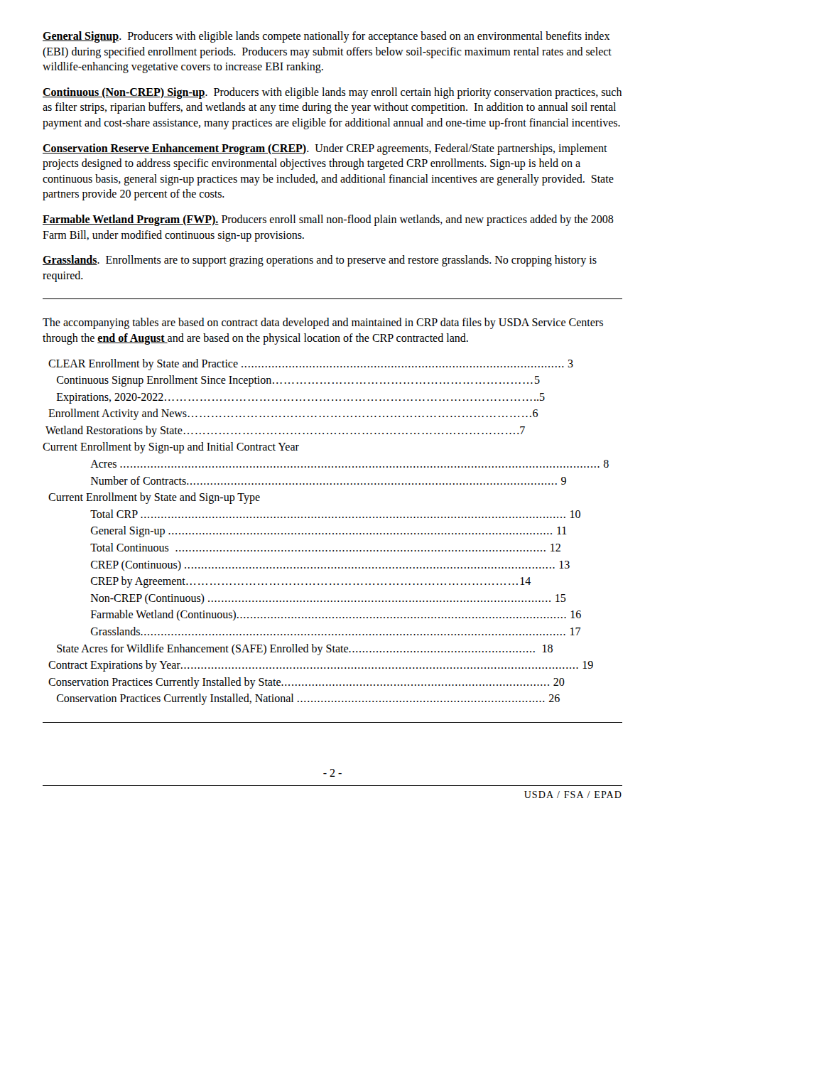General Signup. Producers with eligible lands compete nationally for acceptance based on an environmental benefits index (EBI) during specified enrollment periods. Producers may submit offers below soil-specific maximum rental rates and select wildlife-enhancing vegetative covers to increase EBI ranking.
Continuous (Non-CREP) Sign-up. Producers with eligible lands may enroll certain high priority conservation practices, such as filter strips, riparian buffers, and wetlands at any time during the year without competition. In addition to annual soil rental payment and cost-share assistance, many practices are eligible for additional annual and one-time up-front financial incentives.
Conservation Reserve Enhancement Program (CREP). Under CREP agreements, Federal/State partnerships, implement projects designed to address specific environmental objectives through targeted CRP enrollments. Sign-up is held on a continuous basis, general sign-up practices may be included, and additional financial incentives are generally provided. State partners provide 20 percent of the costs.
Farmable Wetland Program (FWP). Producers enroll small non-flood plain wetlands, and new practices added by the 2008 Farm Bill, under modified continuous sign-up provisions.
Grasslands. Enrollments are to support grazing operations and to preserve and restore grasslands. No cropping history is required.
The accompanying tables are based on contract data developed and maintained in CRP data files by USDA Service Centers through the end of August and are based on the physical location of the CRP contracted land.
CLEAR Enrollment by State and Practice ............................................................................................... 3
Continuous Signup Enrollment Since Inception…………………………………………………………5
Expirations, 2020-2022…………………………………………………………………………………..5
Enrollment Activity and News……………………………………………………………………………6
Wetland Restorations by State………………………………………………………………………….7
Current Enrollment by Sign-up and Initial Contract Year
Acres ............................................................................................................................................. 8
Number of Contracts............................................................................................................. 9
Current Enrollment by State and Sign-up Type
Total CRP ............................................................................................................................. 10
General Sign-up ................................................................................................................. 11
Total Continuous ............................................................................................................. 12
CREP (Continuous) ............................................................................................................. 13
CREP by Agreement…………………………………………………………………………14
Non-CREP (Continuous) ..................................................................................................... 15
Farmable Wetland (Continuous)................................................................................................. 16
Grasslands............................................................................................................................. 17
State Acres for Wildlife Enhancement (SAFE) Enrolled by State....................................................... 18
Contract Expirations by Year..................................................................................................................... 19
Conservation Practices Currently Installed by State............................................................................... 20
Conservation Practices Currently Installed, National ......................................................................... 26
- 2 -
USDA / FSA / EPAD